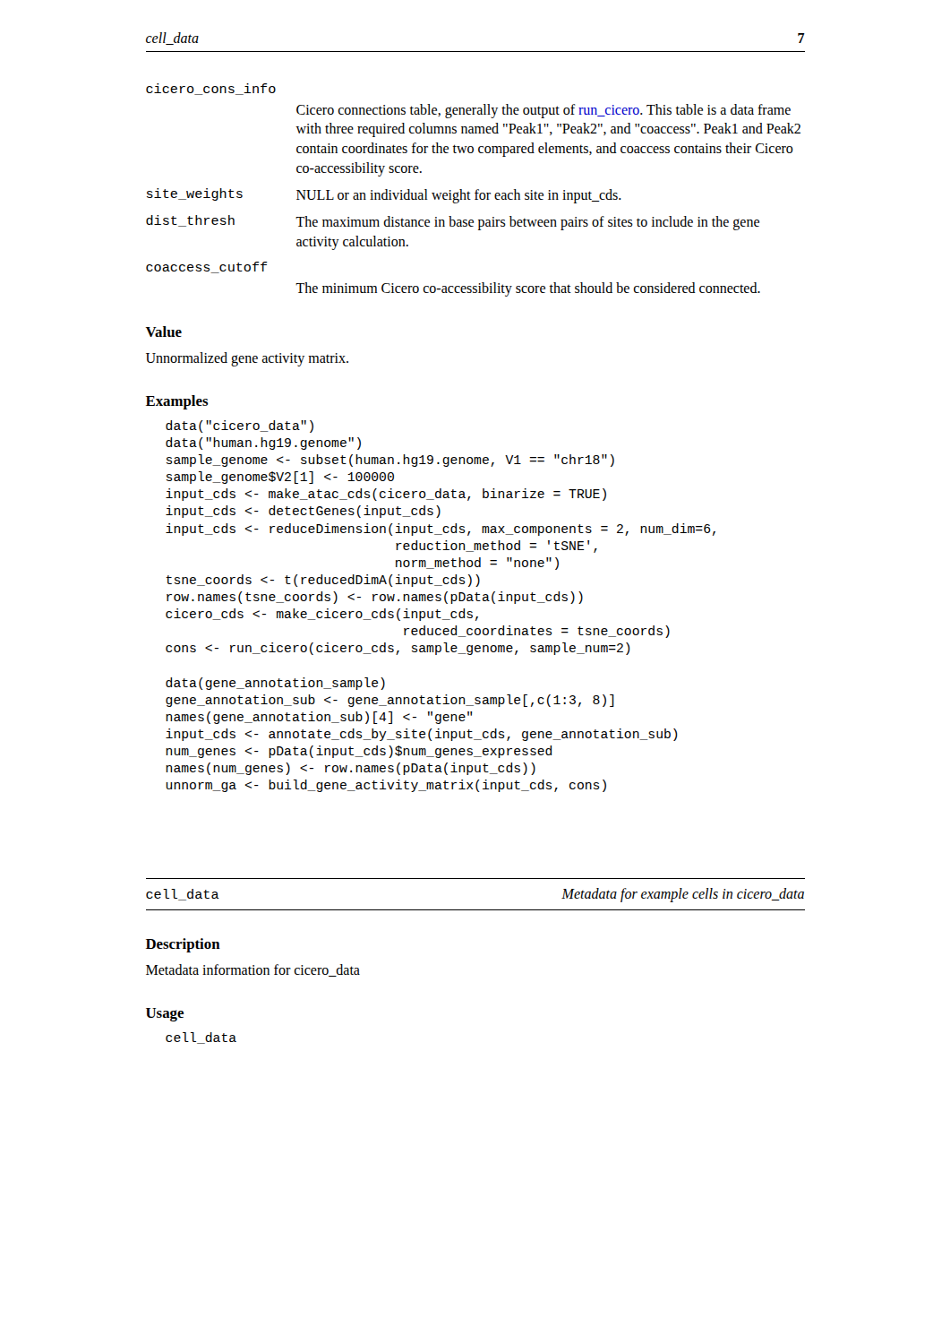cell_data 7
cicero_cons_info
Cicero connections table, generally the output of run_cicero. This table is a data frame with three required columns named "Peak1", "Peak2", and "coaccess". Peak1 and Peak2 contain coordinates for the two compared elements, and coaccess contains their Cicero co-accessibility score.
site_weights
NULL or an individual weight for each site in input_cds.
dist_thresh
The maximum distance in base pairs between pairs of sites to include in the gene activity calculation.
coaccess_cutoff
The minimum Cicero co-accessibility score that should be considered connected.
Value
Unnormalized gene activity matrix.
Examples
data("cicero_data")
data("human.hg19.genome")
sample_genome <- subset(human.hg19.genome, V1 == "chr18")
sample_genome$V2[1] <- 100000
input_cds <- make_atac_cds(cicero_data, binarize = TRUE)
input_cds <- detectGenes(input_cds)
input_cds <- reduceDimension(input_cds, max_components = 2, num_dim=6,
                             reduction_method = 'tSNE',
                             norm_method = "none")
tsne_coords <- t(reducedDimA(input_cds))
row.names(tsne_coords) <- row.names(pData(input_cds))
cicero_cds <- make_cicero_cds(input_cds,
                              reduced_coordinates = tsne_coords)
cons <- run_cicero(cicero_cds, sample_genome, sample_num=2)

data(gene_annotation_sample)
gene_annotation_sub <- gene_annotation_sample[,c(1:3, 8)]
names(gene_annotation_sub)[4] <- "gene"
input_cds <- annotate_cds_by_site(input_cds, gene_annotation_sub)
num_genes <- pData(input_cds)$num_genes_expressed
names(num_genes) <- row.names(pData(input_cds))
unnorm_ga <- build_gene_activity_matrix(input_cds, cons)
cell_data Metadata for example cells in cicero_data
Description
Metadata information for cicero_data
Usage
cell_data